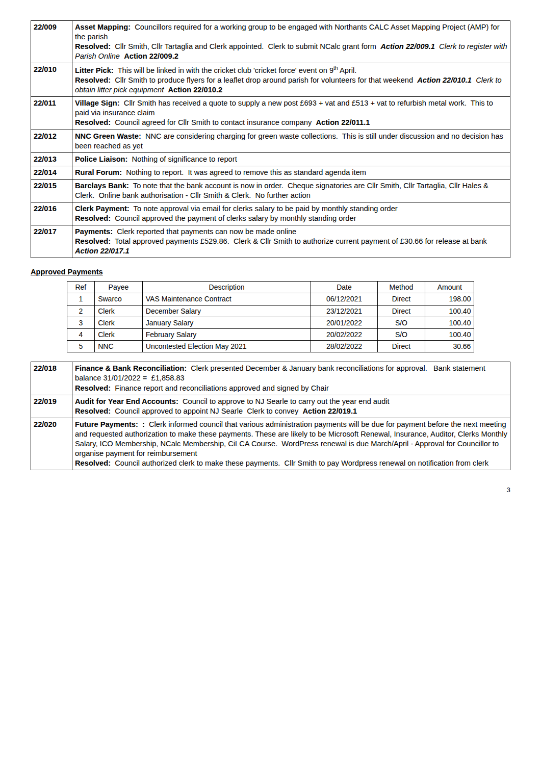| 22/009 | Asset Mapping: Councillors required for a working group to be engaged with Northants CALC Asset Mapping Project (AMP) for the parish Resolved: Cllr Smith, Cllr Tartaglia and Clerk appointed. Clerk to submit NCalc grant form Action 22/009.1 Clerk to register with Parish Online Action 22/009.2 |
| 22/010 | Litter Pick: This will be linked in with the cricket club 'cricket force' event on 9 th April. Resolved: Cllr Smith to produce flyers for a leaflet drop around parish for volunteers for that weekend Action 22/010.1 Clerk to obtain litter pick equipment Action 22/010.2 |
| 22/011 | Village Sign: Cllr Smith has received a quote to supply a new post £693 + vat and £513 + vat to refurbish metal work. This to paid via insurance claim Resolved: Council agreed for Cllr Smith to contact insurance company Action 22/011.1 |
| 22/012 | NNC Green Waste: NNC are considering charging for green waste collections. This is still under discussion and no decision has been reached as yet |
| 22/013 | Police Liaison: Nothing of significance to report |
| 22/014 | Rural Forum: Nothing to report. It was agreed to remove this as standard agenda item |
| 22/015 | Barclays Bank: To note that the bank account is now in order. Cheque signatories are Cllr Smith, Cllr Tartaglia, Cllr Hales & Clerk. Online bank authorisation - Cllr Smith & Clerk. No further action |
| 22/016 | Clerk Payment: To note approval via email for clerks salary to be paid by monthly standing order Resolved: Council approved the payment of clerks salary by monthly standing order |
| 22/017 | Payments: Clerk reported that payments can now be made online Resolved: Total approved payments £529.86. Clerk & Cllr Smith to authorize current payment of £30.66 for release at bank Action 22/017.1 |
Approved Payments
| Ref | Payee | Description | Date | Method | Amount |
| --- | --- | --- | --- | --- | --- |
| 1 | Swarco | VAS Maintenance Contract | 06/12/2021 | Direct | 198.00 |
| 2 | Clerk | December Salary | 23/12/2021 | Direct | 100.40 |
| 3 | Clerk | January Salary | 20/01/2022 | S/O | 100.40 |
| 4 | Clerk | February Salary | 20/02/2022 | S/O | 100.40 |
| 5 | NNC | Uncontested Election May 2021 | 28/02/2022 | Direct | 30.66 |
| 22/018 | Finance & Bank Reconciliation: Clerk presented December & January bank reconciliations for approval. Bank statement balance 31/01/2022 = £1,858.83 Resolved: Finance report and reconciliations approved and signed by Chair |
| 22/019 | Audit for Year End Accounts: Council to approve to NJ Searle to carry out the year end audit Resolved: Council approved to appoint NJ Searle Clerk to convey Action 22/019.1 |
| 22/020 | Future Payments: : Clerk informed council that various administration payments will be due for payment before the next meeting and requested authorization to make these payments. These are likely to be Microsoft Renewal, Insurance, Auditor, Clerks Monthly Salary, ICO Membership, NCalc Membership, CiLCA Course. WordPress renewal is due March/April - Approval for Councillor to organise payment for reimbursement Resolved: Council authorized clerk to make these payments. Cllr Smith to pay Wordpress renewal on notification from clerk |
3